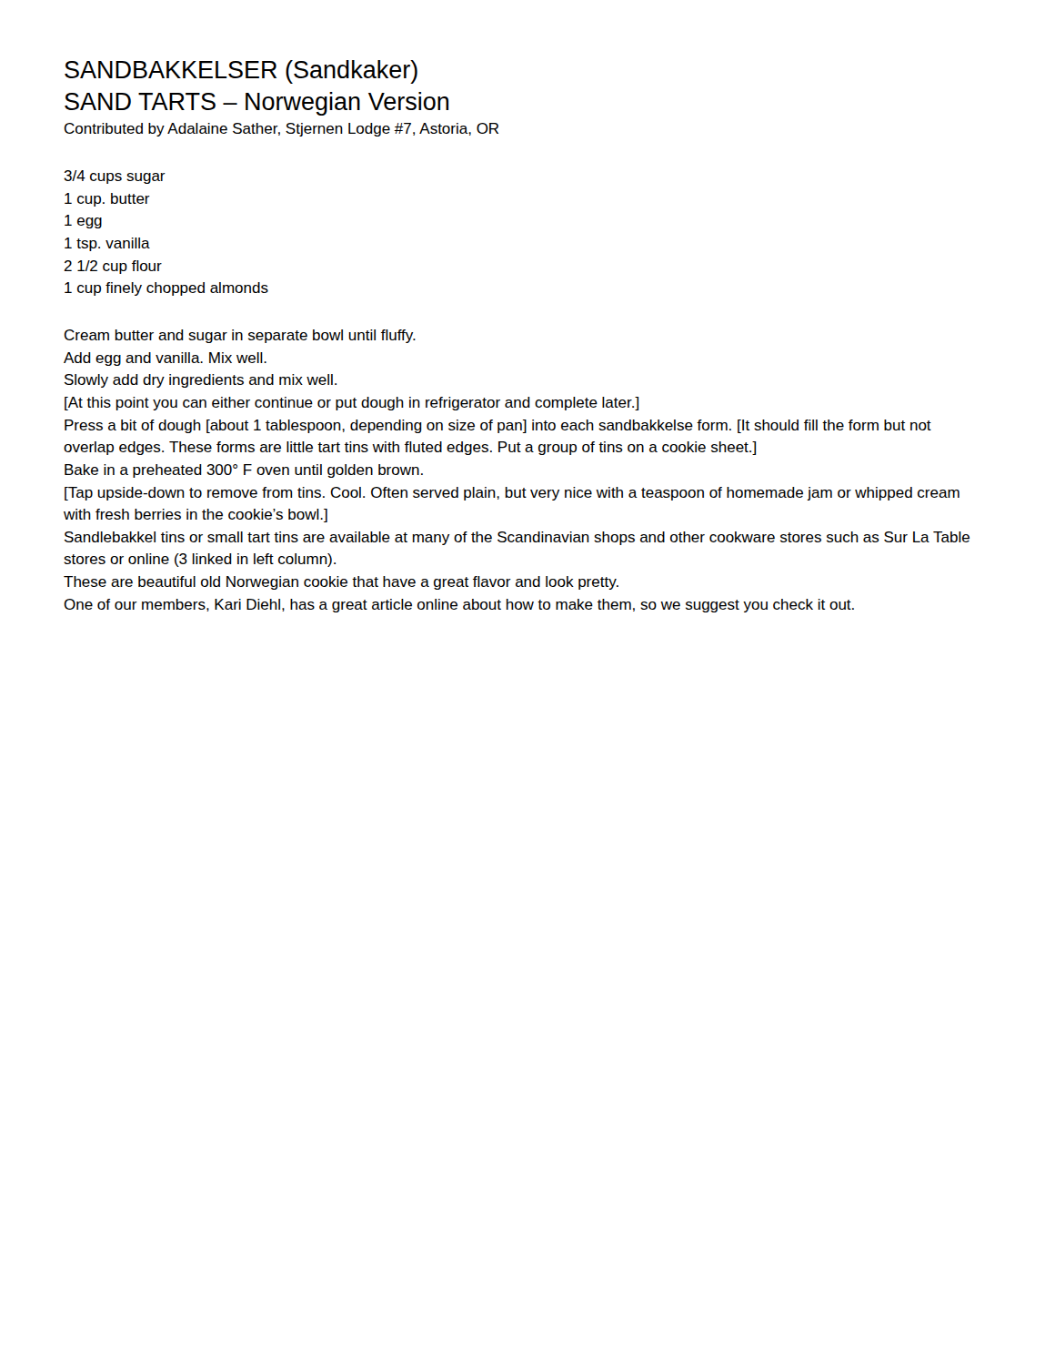SANDBAKKELSER (Sandkaker)
SAND TARTS – Norwegian Version
Contributed by Adalaine Sather, Stjernen Lodge #7, Astoria, OR
3/4 cups sugar
1 cup. butter
1 egg
1 tsp. vanilla
2 1/2 cup flour
1 cup finely chopped almonds
Cream butter and sugar in separate bowl until fluffy.
Add egg and vanilla. Mix well.
Slowly add dry ingredients and mix well.
[At this point you can either continue or put dough in refrigerator and complete later.]
Press a bit of dough [about 1 tablespoon, depending on size of pan] into each sandbakkelse form. [It should fill the form but not overlap edges. These forms are little tart tins with fluted edges. Put a group of tins on a cookie sheet.]
Bake in a preheated 300° F oven until golden brown.
[Tap upside-down to remove from tins. Cool. Often served plain, but very nice with a teaspoon of homemade jam or whipped cream with fresh berries in the cookie’s bowl.]
Sandlebakkel tins or small tart tins are available at many of the Scandinavian shops and other cookware stores such as Sur La Table stores or online (3 linked in left column).
These are beautiful old Norwegian cookie that have a great flavor and look pretty.
One of our members, Kari Diehl, has a great article online about how to make them, so we suggest you check it out.